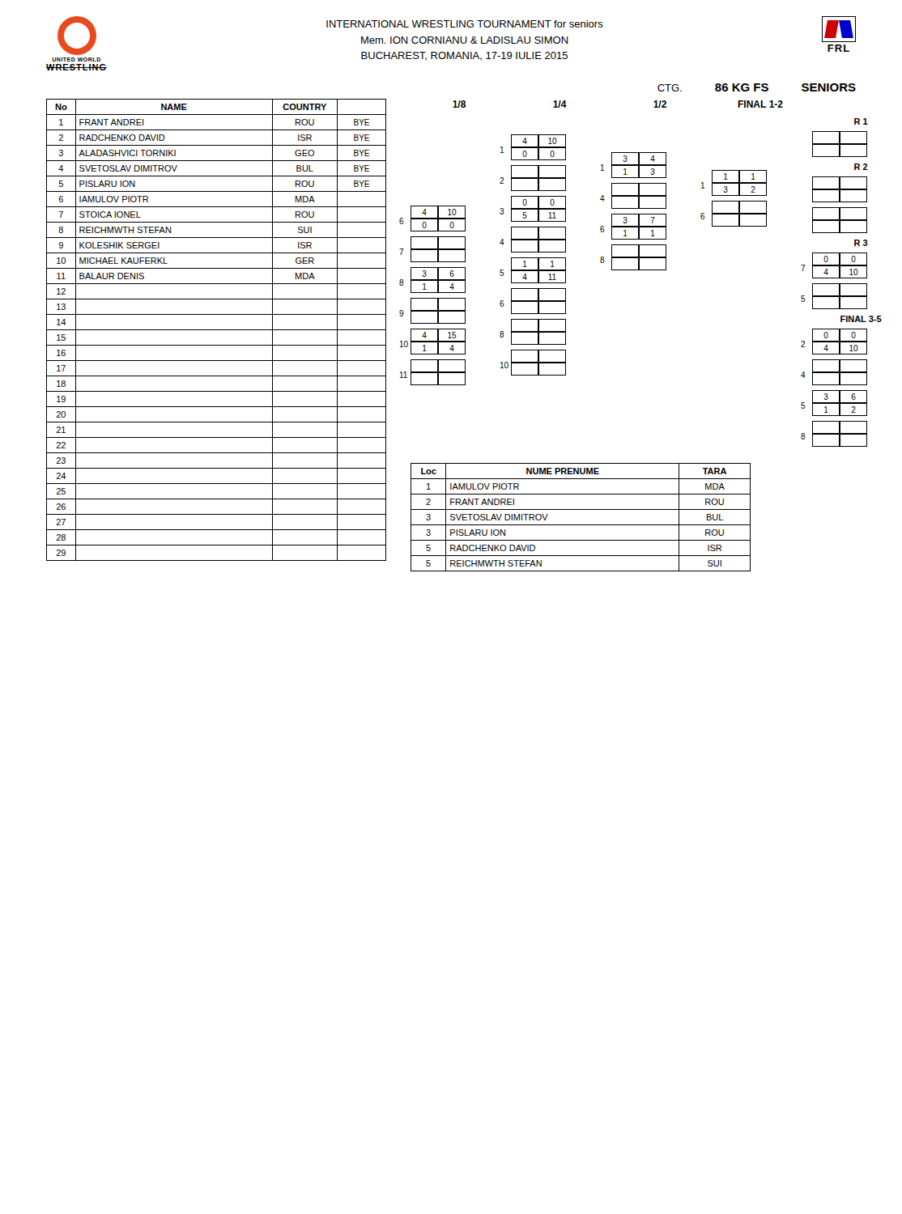UNITED WORLD
WRESTLING
INTERNATIONAL WRESTLING TOURNAMENT for seniors
Mem. ION CORNIANU & LADISLAU SIMON
BUCHAREST, ROMANIA, 17-19 IULIE 2015
FRL
CTG. 86 KG FS SENIORS
| No | NAME | COUNTRY | |
| --- | --- | --- | --- |
| 1 | FRANT ANDREI | ROU | BYE |
| 2 | RADCHENKO DAVID | ISR | BYE |
| 3 | ALADASHVICI TORNIKI | GEO | BYE |
| 4 | SVETOSLAV DIMITROV | BUL | BYE |
| 5 | PISLARU ION | ROU | BYE |
| 6 | IAMULOV PIOTR | MDA | |
| 7 | STOICA IONEL | ROU | |
| 8 | REICHMWTH STEFAN | SUI | |
| 9 | KOLESHIK SERGEI | ISR | |
| 10 | MICHAEL KAUFERKL | GER | |
| 11 | BALAUR DENIS | MDA | |
| 12 | | | |
| 13 | | | |
| 14 | | | |
| 15 | | | |
| 16 | | | |
| 17 | | | |
| 18 | | | |
| 19 | | | |
| 20 | | | |
| 21 | | | |
| 22 | | | |
| 23 | | | |
| 24 | | | |
| 25 | | | |
| 26 | | | |
| 27 | | | |
| 28 | | | |
| 29 | | | |
1/8
6
4
10
0
0
7
8
3
6
1
4
9
10
4
15
1
4
11
1/4
1
4
10
0
0
2
3
0
0
5
11
4
5
1
1
4
11
6
8
10
1/2
1
3
4
1
3
4
6
3
7
1
1
8
FINAL 1-2
1
1
1
3
2
6
R 1
R 2
R 3
7
0
0
4
10
5
FINAL 3-5
2
0
0
4
10
4
5
3
6
1
2
8
| Loc | NUME PRENUME | TARA |
| --- | --- | --- |
| 1 | IAMULOV PIOTR | MDA |
| 2 | FRANT ANDREI | ROU |
| 3 | SVETOSLAV DIMITROV | BUL |
| 3 | PISLARU ION | ROU |
| 5 | RADCHENKO DAVID | ISR |
| 5 | REICHMWTH STEFAN | SUI |